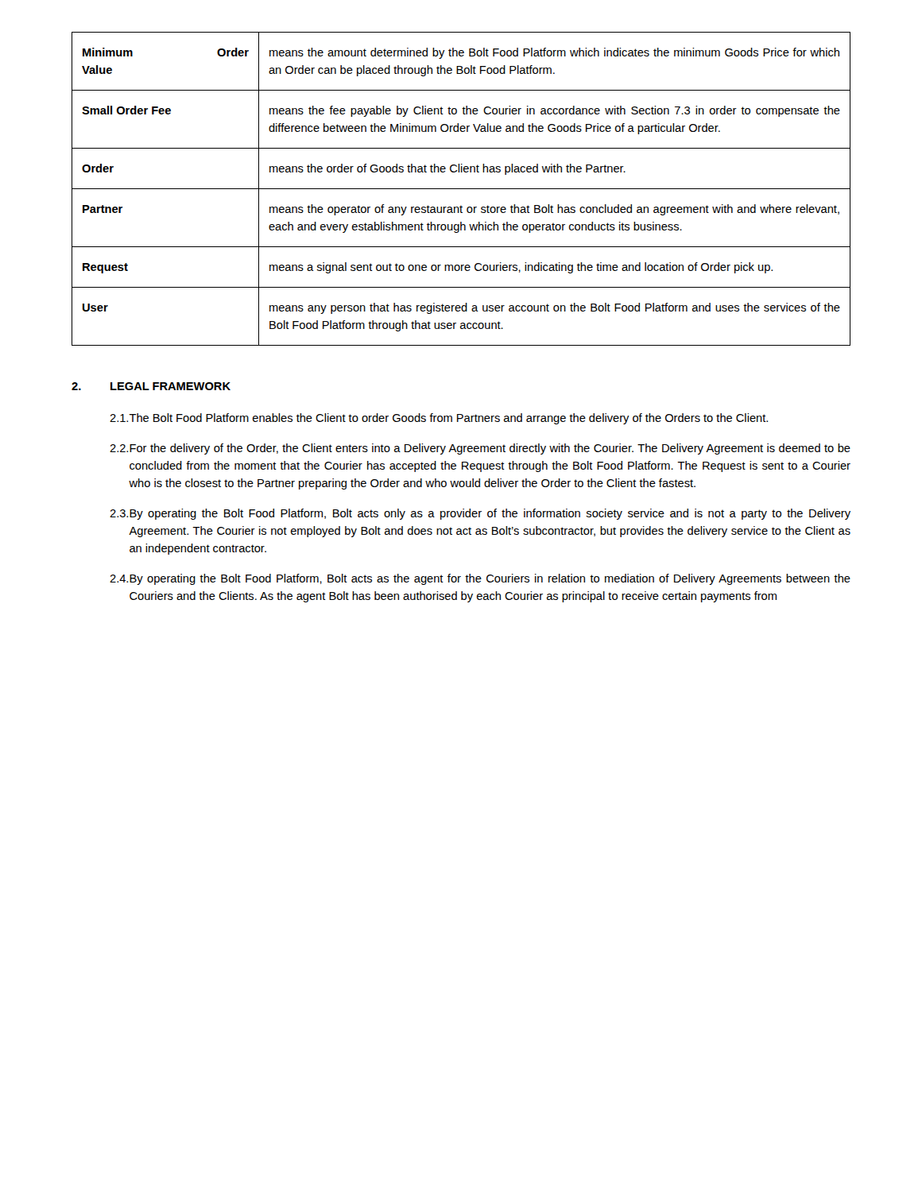| Minimum Order Value | means the amount determined by the Bolt Food Platform which indicates the minimum Goods Price for which an Order can be placed through the Bolt Food Platform. |
| Small Order Fee | means the fee payable by Client to the Courier in accordance with Section 7.3 in order to compensate the difference between the Minimum Order Value and the Goods Price of a particular Order. |
| Order | means the order of Goods that the Client has placed with the Partner. |
| Partner | means the operator of any restaurant or store that Bolt has concluded an agreement with and where relevant, each and every establishment through which the operator conducts its business. |
| Request | means a signal sent out to one or more Couriers, indicating the time and location of Order pick up. |
| User | means any person that has registered a user account on the Bolt Food Platform and uses the services of the Bolt Food Platform through that user account. |
2. LEGAL FRAMEWORK
2.1. The Bolt Food Platform enables the Client to order Goods from Partners and arrange the delivery of the Orders to the Client.
2.2. For the delivery of the Order, the Client enters into a Delivery Agreement directly with the Courier. The Delivery Agreement is deemed to be concluded from the moment that the Courier has accepted the Request through the Bolt Food Platform. The Request is sent to a Courier who is the closest to the Partner preparing the Order and who would deliver the Order to the Client the fastest.
2.3. By operating the Bolt Food Platform, Bolt acts only as a provider of the information society service and is not a party to the Delivery Agreement. The Courier is not employed by Bolt and does not act as Bolt’s subcontractor, but provides the delivery service to the Client as an independent contractor.
2.4. By operating the Bolt Food Platform, Bolt acts as the agent for the Couriers in relation to mediation of Delivery Agreements between the Couriers and the Clients. As the agent Bolt has been authorised by each Courier as principal to receive certain payments from